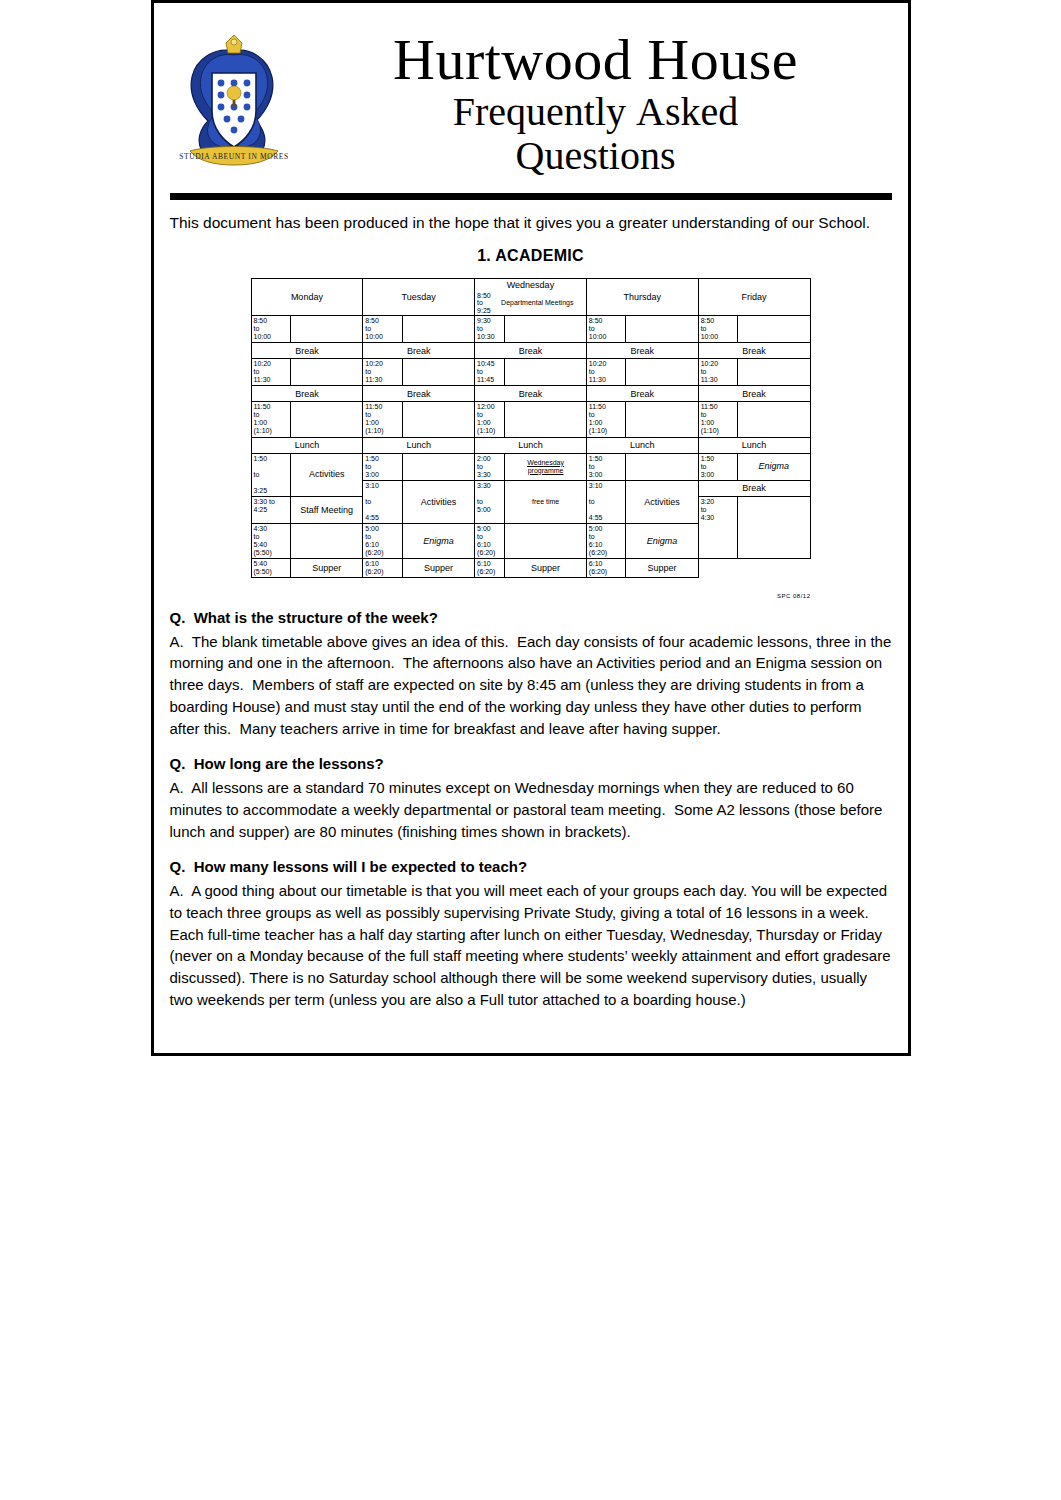STUDIA ABEUNT IN MORES
Hurtwood House
Frequently Asked
Questions
This document has been produced in the hope that it gives you a greater understanding of our School.
1. ACADEMIC
| Monday | Tuesday | Wednesday 8:50 to 9:25 Departmental Meetings | Thursday | Friday |
| --- | --- | --- | --- | --- |
| 8:50 to 10:00 | | 8:50 to 10:00 | | 9:30 to 10:30 | | 8:50 to 10:00 | | 8:50 to 10:00 | |
| Break | Break | Break | Break | Break |
| 10:20 to 11:30 | | 10:20 to 11:30 | | 10:45 to 11:45 | | 10:20 to 11:30 | | 10:20 to 11:30 | |
| Break | Break | Break | Break | Break |
| 11:50 to 1:00 (1:10) | | 11:50 to 1:00 (1:10) | | 12:00 to 1:00 (1:10) | | 11:50 to 1:00 (1:10) | | 11:50 to 1:00 (1:10) | |
| Lunch | Lunch | Lunch | Lunch | Lunch |
| 1:50 to 3:25 | Activities | 1:50 to 3:00 | | 2:00 to 3:30 | Wednesday programme | 1:50 to 3:00 | | 1:50 to 3:00 | Enigma |
| 3:10 to 4:55 | Activities | 3:30 to 5:00 | free time | 3:10 to 4:55 | Activities | Break |
| 3:30 to 4:25 | Staff Meeting | 3:20 to 4:30 | |
| 4:30 to 5:40 (5:50) | | 5:00 to 6:10 (6:20) | Enigma | 5:00 to 6:10 (6:20) | | 5:00 to 6:10 (6:20) | Enigma |
| 5:40 (5:50) | Supper | 6:10 (6:20) | Supper | 6:10 (6:20) | Supper | 6:10 (6:20) | Supper | | |
SPC 08/12
Q. What is the structure of the week?
A. The blank timetable above gives an idea of this. Each day consists of four academic lessons, three in the morning and one in the afternoon. The afternoons also have an Activities period and an Enigma session on three days. Members of staff are expected on site by 8:45 am (unless they are driving students in from a boarding House) and must stay until the end of the working day unless they have other duties to perform after this. Many teachers arrive in time for breakfast and leave after having supper.
Q. How long are the lessons?
A. All lessons are a standard 70 minutes except on Wednesday mornings when they are reduced to 60 minutes to accommodate a weekly departmental or pastoral team meeting. Some A2 lessons (those before lunch and supper) are 80 minutes (finishing times shown in brackets).
Q. How many lessons will I be expected to teach?
A. A good thing about our timetable is that you will meet each of your groups each day. You will be expected to teach three groups as well as possibly supervising Private Study, giving a total of 16 lessons in a week. Each full-time teacher has a half day starting after lunch on either Tuesday, Wednesday, Thursday or Friday (never on a Monday because of the full staff meeting where students’ weekly attainment and effort gradesare discussed). There is no Saturday school although there will be some weekend supervisory duties, usually two weekends per term (unless you are also a Full tutor attached to a boarding house.)